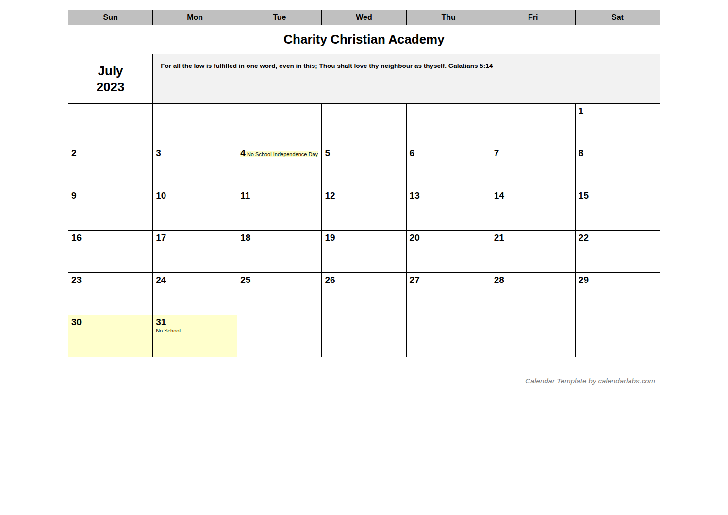| Charity Christian Academy |
| July 2023 | For all the law is fulfilled in one word, even in this; Thou shalt love thy neighbour as thyself. Galatians 5:14 |
| Sun | Mon | Tue | Wed | Thu | Fri | Sat |
| | | | | | | 1 |
| 2 | 3 | 4 No School Independence Day | 5 | 6 | 7 | 8 |
| 9 | 10 | 11 | 12 | 13 | 14 | 15 |
| 16 | 17 | 18 | 19 | 20 | 21 | 22 |
| 23 | 24 | 25 | 26 | 27 | 28 | 29 |
| 30 | 31 No School | | | | | |
Calendar Template by calendarlabs.com